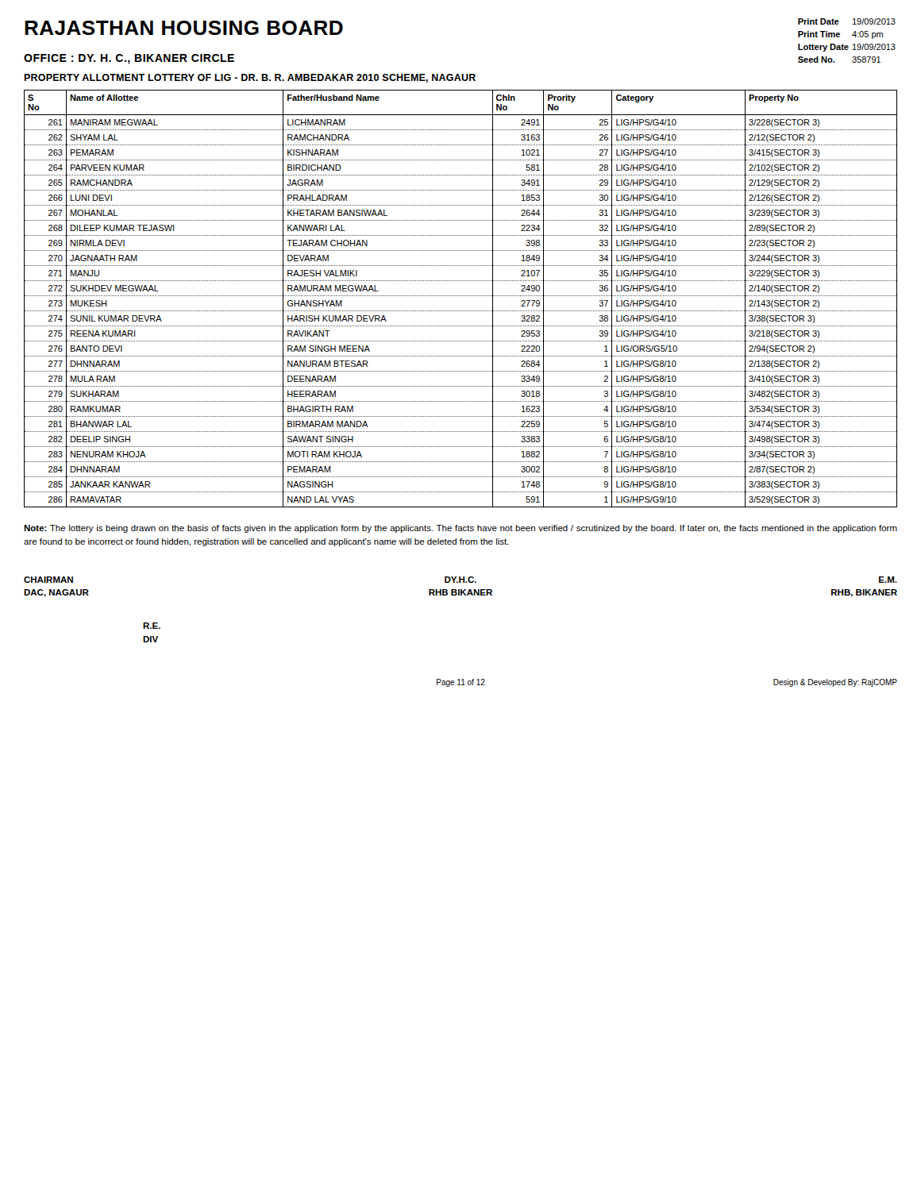RAJASTHAN HOUSING BOARD
| Print Date | 19/09/2013 |
| Print Time | 4:05 pm |
| Lottery Date | 19/09/2013 |
| Seed No. | 358791 |
OFFICE : DY. H. C., BIKANER CIRCLE
PROPERTY ALLOTMENT LOTTERY OF LIG - DR. B. R. AMBEDAKAR 2010 SCHEME, NAGAUR
| S No | Name of Allottee | Father/Husband Name | Chln No | Prority No | Category | Property No |
| --- | --- | --- | --- | --- | --- | --- |
| 261 | MANIRAM MEGWAAL | LICHMANRAM | 2491 | 25 | LIG/HPS/G4/10 | 3/228(SECTOR 3) |
| 262 | SHYAM LAL | RAMCHANDRA | 3163 | 26 | LIG/HPS/G4/10 | 2/12(SECTOR 2) |
| 263 | PEMARAM | KISHNARAM | 1021 | 27 | LIG/HPS/G4/10 | 3/415(SECTOR 3) |
| 264 | PARVEEN KUMAR | BIRDICHAND | 581 | 28 | LIG/HPS/G4/10 | 2/102(SECTOR 2) |
| 265 | RAMCHANDRA | JAGRAM | 3491 | 29 | LIG/HPS/G4/10 | 2/129(SECTOR 2) |
| 266 | LUNI DEVI | PRAHLADRAM | 1853 | 30 | LIG/HPS/G4/10 | 2/126(SECTOR 2) |
| 267 | MOHANLAL | KHETARAM BANSIWAAL | 2644 | 31 | LIG/HPS/G4/10 | 3/239(SECTOR 3) |
| 268 | DILEEP KUMAR TEJASWI | KANWARI LAL | 2234 | 32 | LIG/HPS/G4/10 | 2/89(SECTOR 2) |
| 269 | NIRMLA DEVI | TEJARAM CHOHAN | 398 | 33 | LIG/HPS/G4/10 | 2/23(SECTOR 2) |
| 270 | JAGNAATH RAM | DEVARAM | 1849 | 34 | LIG/HPS/G4/10 | 3/244(SECTOR 3) |
| 271 | MANJU | RAJESH VALMIKI | 2107 | 35 | LIG/HPS/G4/10 | 3/229(SECTOR 3) |
| 272 | SUKHDEV MEGWAAL | RAMURAM MEGWAAL | 2490 | 36 | LIG/HPS/G4/10 | 2/140(SECTOR 2) |
| 273 | MUKESH | GHANSHYAM | 2779 | 37 | LIG/HPS/G4/10 | 2/143(SECTOR 2) |
| 274 | SUNIL KUMAR DEVRA | HARISH KUMAR DEVRA | 3282 | 38 | LIG/HPS/G4/10 | 3/38(SECTOR 3) |
| 275 | REENA KUMARI | RAVIKANT | 2953 | 39 | LIG/HPS/G4/10 | 3/218(SECTOR 3) |
| 276 | BANTO DEVI | RAM SINGH MEENA | 2220 | 1 | LIG/ORS/G5/10 | 2/94(SECTOR 2) |
| 277 | DHNNARAM | NANURAM BTESAR | 2684 | 1 | LIG/HPS/G8/10 | 2/138(SECTOR 2) |
| 278 | MULA RAM | DEENARAM | 3349 | 2 | LIG/HPS/G8/10 | 3/410(SECTOR 3) |
| 279 | SUKHARAM | HEERARAM | 3018 | 3 | LIG/HPS/G8/10 | 3/482(SECTOR 3) |
| 280 | RAMKUMAR | BHAGIRTH RAM | 1623 | 4 | LIG/HPS/G8/10 | 3/534(SECTOR 3) |
| 281 | BHANWAR LAL | BIRMARAM MANDA | 2259 | 5 | LIG/HPS/G8/10 | 3/474(SECTOR 3) |
| 282 | DEELIP SINGH | SAWANT SINGH | 3383 | 6 | LIG/HPS/G8/10 | 3/498(SECTOR 3) |
| 283 | NENURAM KHOJA | MOTI RAM KHOJA | 1882 | 7 | LIG/HPS/G8/10 | 3/34(SECTOR 3) |
| 284 | DHNNARAM | PEMARAM | 3002 | 8 | LIG/HPS/G8/10 | 2/87(SECTOR 2) |
| 285 | JANKAAR KANWAR | NAGSINGH | 1748 | 9 | LIG/HPS/G8/10 | 3/383(SECTOR 3) |
| 286 | RAMAVATAR | NAND LAL VYAS | 591 | 1 | LIG/HPS/G9/10 | 3/529(SECTOR 3) |
Note: The lottery is being drawn on the basis of facts given in the application form by the applicants. The facts have not been verified / scrutinized by the board. If later on, the facts mentioned in the application form are found to be incorrect or found hidden, registration will be cancelled and applicant's name will be deleted from the list.
| CHAIRMAN | DY.H.C. | E.M. |
| DAC, NAGAUR | RHB BIKANER | RHB, BIKANER |
R.E.
DIV
Page 11 of 12
Design & Developed By: RajCOMP